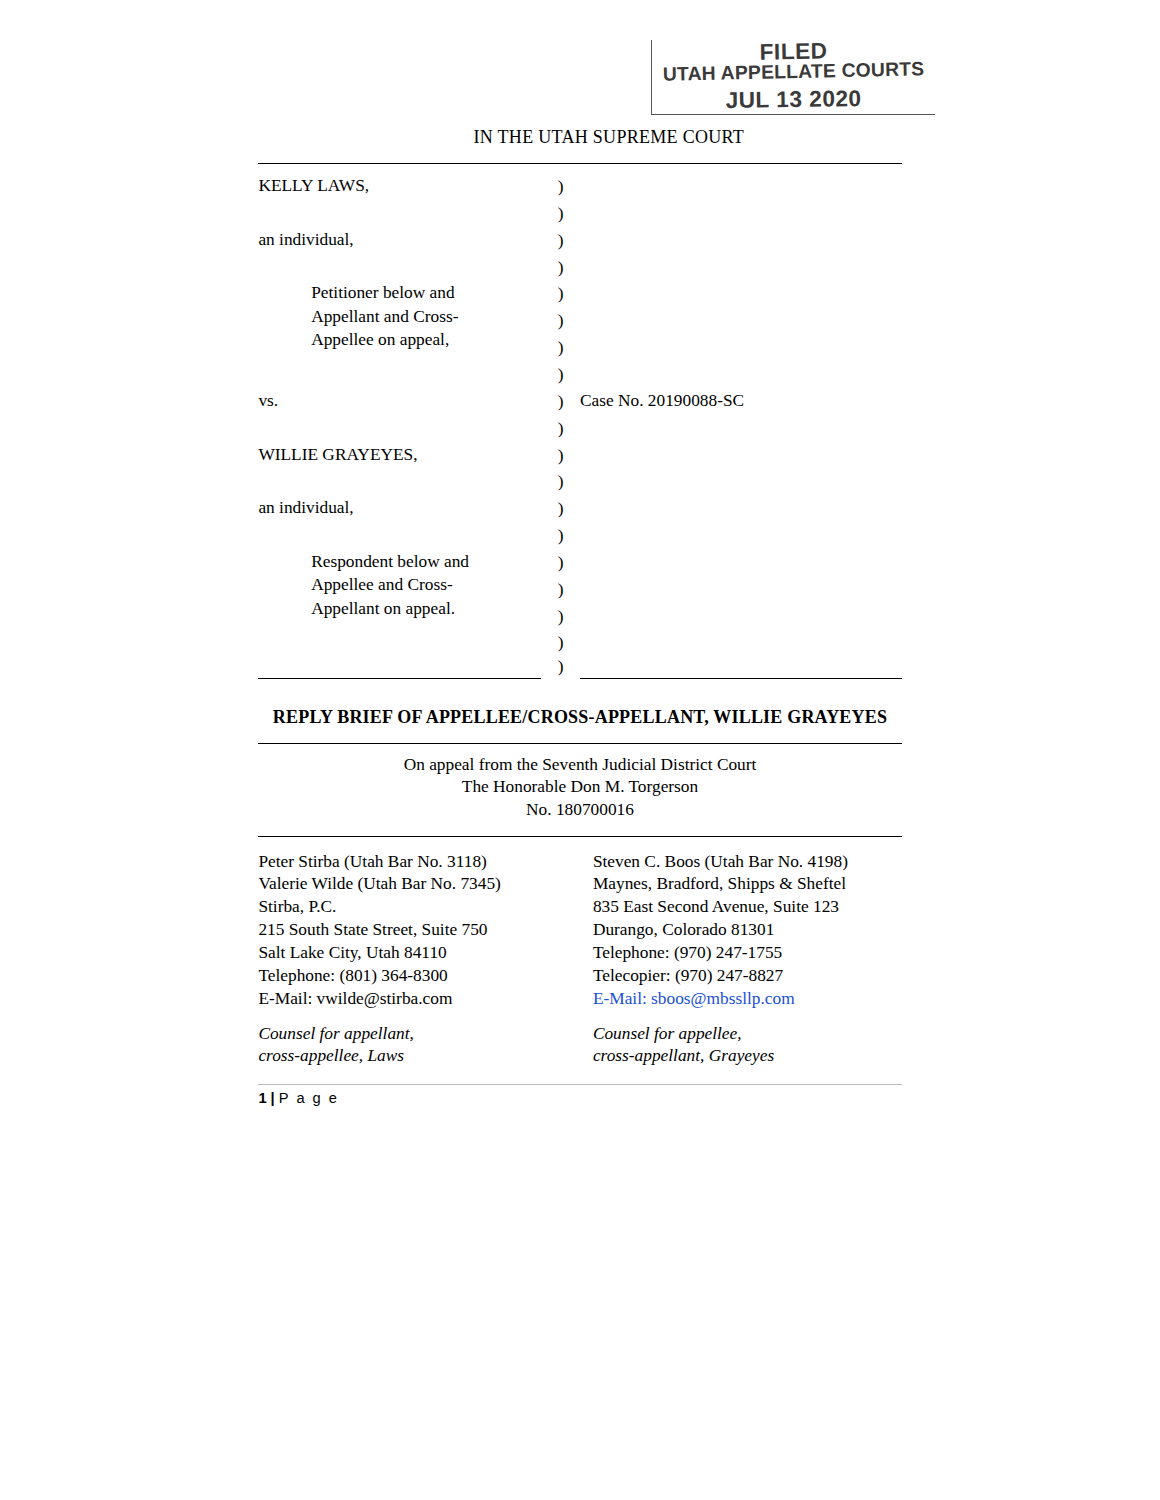FILED UTAH APPELLATE COURTS JUL 13 2020
IN THE UTAH SUPREME COURT
| KELLY LAWS, | ) ) | |
| an individual, | ) ) | |
| Petitioner below and Appellant and Cross- Appellee on appeal, | ) ) ) ) | |
| vs. | ) ) | Case No. 20190088-SC |
| WILLIE GRAYEYES, | ) ) | |
| an individual, | ) ) | |
| Respondent below and Appellee and Cross- Appellant on appeal. | ) ) ) ) | |
)
REPLY BRIEF OF APPELLEE/CROSS-APPELLANT, WILLIE GRAYEYES
On appeal from the Seventh Judicial District Court
The Honorable Don M. Torgerson
No. 180700016
Peter Stirba (Utah Bar No. 3118)
Valerie Wilde (Utah Bar No. 7345)
Stirba, P.C.
215 South State Street, Suite 750
Salt Lake City, Utah 84110
Telephone: (801) 364-8300
E-Mail: vwilde@stirba.com
Counsel for appellant,
cross-appellee, Laws
Steven C. Boos (Utah Bar No. 4198)
Maynes, Bradford, Shipps & Sheftel
835 East Second Avenue, Suite 123
Durango, Colorado 81301
Telephone: (970) 247-1755
Telecopier: (970) 247-8827
E-Mail: sboos@mbssllp.com
Counsel for appellee,
cross-appellant, Grayeyes
1 | P a g e